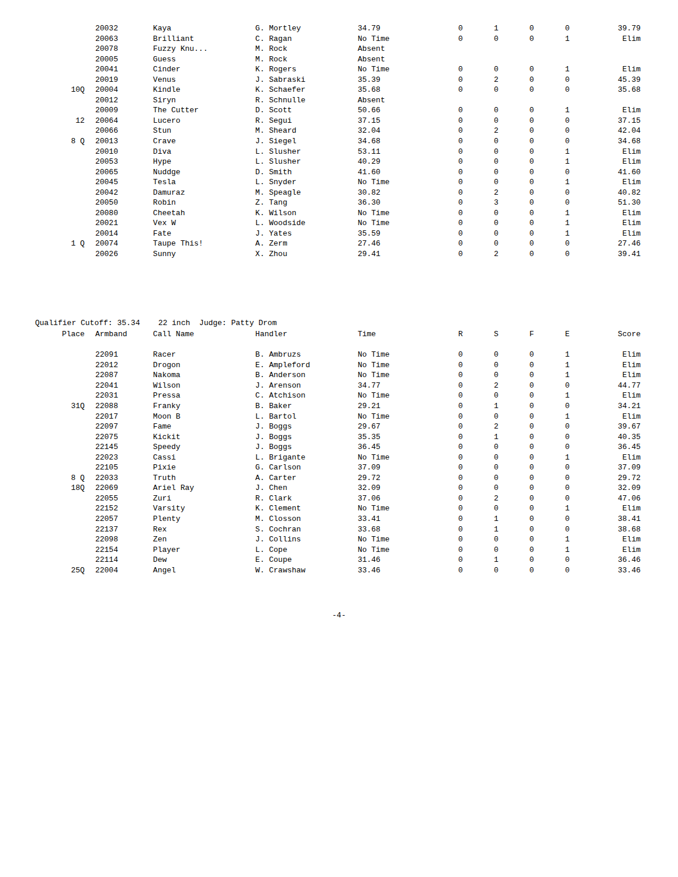| | 20032 | Kaya | G. Mortley | 34.79 | 0 | 1 | 0 | 0 | 39.79 |
| | 20063 | Brilliant | C. Ragan | No Time | 0 | 0 | 0 | 1 | Elim |
| | 20078 | Fuzzy Knu... | M. Rock | Absent | | | | | |
| | 20005 | Guess | M. Rock | Absent | | | | | |
| | 20041 | Cinder | K. Rogers | No Time | 0 | 0 | 0 | 1 | Elim |
| | 20019 | Venus | J. Sabraski | 35.39 | 0 | 2 | 0 | 0 | 45.39 |
| 10Q | 20004 | Kindle | K. Schaefer | 35.68 | 0 | 0 | 0 | 0 | 35.68 |
| | 20012 | Siryn | R. Schnulle | Absent | | | | | |
| | 20009 | The Cutter | D. Scott | 50.66 | 0 | 0 | 0 | 1 | Elim |
| 12 | 20064 | Lucero | R. Segui | 37.15 | 0 | 0 | 0 | 0 | 37.15 |
| | 20066 | Stun | M. Sheard | 32.04 | 0 | 2 | 0 | 0 | 42.04 |
| 8 Q | 20013 | Crave | J. Siegel | 34.68 | 0 | 0 | 0 | 0 | 34.68 |
| | 20010 | Diva | L. Slusher | 53.11 | 0 | 0 | 0 | 1 | Elim |
| | 20053 | Hype | L. Slusher | 40.29 | 0 | 0 | 0 | 1 | Elim |
| | 20065 | Nuddge | D. Smith | 41.60 | 0 | 0 | 0 | 0 | 41.60 |
| | 20045 | Tesla | L. Snyder | No Time | 0 | 0 | 0 | 1 | Elim |
| | 20042 | Damuraz | M. Speagle | 30.82 | 0 | 2 | 0 | 0 | 40.82 |
| | 20050 | Robin | Z. Tang | 36.30 | 0 | 3 | 0 | 0 | 51.30 |
| | 20080 | Cheetah | K. Wilson | No Time | 0 | 0 | 0 | 1 | Elim |
| | 20021 | Vex W | L. Woodside | No Time | 0 | 0 | 0 | 1 | Elim |
| | 20014 | Fate | J. Yates | 35.59 | 0 | 0 | 0 | 1 | Elim |
| 1 Q | 20074 | Taupe This! | A. Zerm | 27.46 | 0 | 0 | 0 | 0 | 27.46 |
| | 20026 | Sunny | X. Zhou | 29.41 | 0 | 2 | 0 | 0 | 39.41 |
Qualifier Cutoff: 35.34 22 inch Judge: Patty Drom
| Place | Armband | Call Name | Handler | Time | R | S | F | E | Score |
| --- | --- | --- | --- | --- | --- | --- | --- | --- | --- |
| | 22091 | Racer | B. Ambruzs | No Time | 0 | 0 | 0 | 1 | Elim |
| | 22012 | Drogon | E. Ampleford | No Time | 0 | 0 | 0 | 1 | Elim |
| | 22087 | Nakoma | B. Anderson | No Time | 0 | 0 | 0 | 1 | Elim |
| | 22041 | Wilson | J. Arenson | 34.77 | 0 | 2 | 0 | 0 | 44.77 |
| | 22031 | Pressa | C. Atchison | No Time | 0 | 0 | 0 | 1 | Elim |
| 31Q | 22088 | Franky | B. Baker | 29.21 | 0 | 1 | 0 | 0 | 34.21 |
| | 22017 | Moon B | L. Bartol | No Time | 0 | 0 | 0 | 1 | Elim |
| | 22097 | Fame | J. Boggs | 29.67 | 0 | 2 | 0 | 0 | 39.67 |
| | 22075 | Kickit | J. Boggs | 35.35 | 0 | 1 | 0 | 0 | 40.35 |
| | 22145 | Speedy | J. Boggs | 36.45 | 0 | 0 | 0 | 0 | 36.45 |
| | 22023 | Cassi | L. Brigante | No Time | 0 | 0 | 0 | 1 | Elim |
| | 22105 | Pixie | G. Carlson | 37.09 | 0 | 0 | 0 | 0 | 37.09 |
| 8 Q | 22033 | Truth | A. Carter | 29.72 | 0 | 0 | 0 | 0 | 29.72 |
| 18Q | 22069 | Ariel Ray | J. Chen | 32.09 | 0 | 0 | 0 | 0 | 32.09 |
| | 22055 | Zuri | R. Clark | 37.06 | 0 | 2 | 0 | 0 | 47.06 |
| | 22152 | Varsity | K. Clement | No Time | 0 | 0 | 0 | 1 | Elim |
| | 22057 | Plenty | M. Closson | 33.41 | 0 | 1 | 0 | 0 | 38.41 |
| | 22137 | Rex | S. Cochran | 33.68 | 0 | 1 | 0 | 0 | 38.68 |
| | 22098 | Zen | J. Collins | No Time | 0 | 0 | 0 | 1 | Elim |
| | 22154 | Player | L. Cope | No Time | 0 | 0 | 0 | 1 | Elim |
| | 22114 | Dew | E. Coupe | 31.46 | 0 | 1 | 0 | 0 | 36.46 |
| 25Q | 22004 | Angel | W. Crawshaw | 33.46 | 0 | 0 | 0 | 0 | 33.46 |
-4-